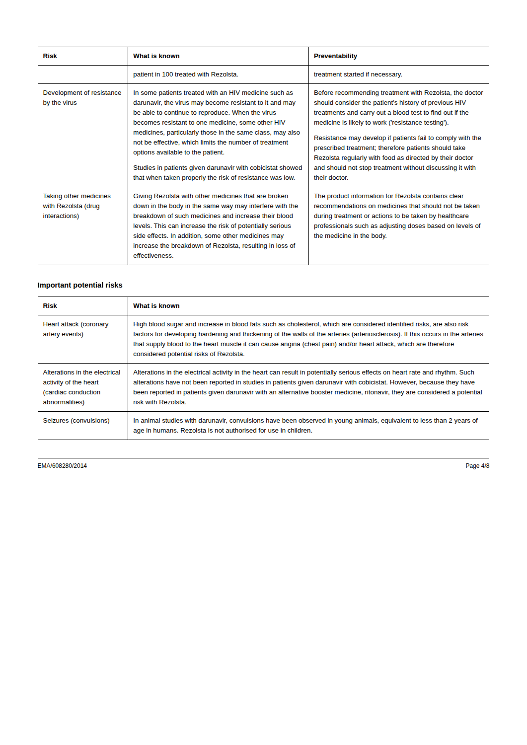| Risk | What is known | Preventability |
| --- | --- | --- |
| | patient in 100 treated with Rezolsta. | treatment started if necessary. |
| Development of resistance by the virus | In some patients treated with an HIV medicine such as darunavir, the virus may become resistant to it and may be able to continue to reproduce. When the virus becomes resistant to one medicine, some other HIV medicines, particularly those in the same class, may also not be effective, which limits the number of treatment options available to the patient. Studies in patients given darunavir with cobicistat showed that when taken properly the risk of resistance was low. | Before recommending treatment with Rezolsta, the doctor should consider the patient's history of previous HIV treatments and carry out a blood test to find out if the medicine is likely to work ('resistance testing'). Resistance may develop if patients fail to comply with the prescribed treatment; therefore patients should take Rezolsta regularly with food as directed by their doctor and should not stop treatment without discussing it with their doctor. |
| Taking other medicines with Rezolsta (drug interactions) | Giving Rezolsta with other medicines that are broken down in the body in the same way may interfere with the breakdown of such medicines and increase their blood levels. This can increase the risk of potentially serious side effects. In addition, some other medicines may increase the breakdown of Rezolsta, resulting in loss of effectiveness. | The product information for Rezolsta contains clear recommendations on medicines that should not be taken during treatment or actions to be taken by healthcare professionals such as adjusting doses based on levels of the medicine in the body. |
Important potential risks
| Risk | What is known |
| --- | --- |
| Heart attack (coronary artery events) | High blood sugar and increase in blood fats such as cholesterol, which are considered identified risks, are also risk factors for developing hardening and thickening of the walls of the arteries (arteriosclerosis). If this occurs in the arteries that supply blood to the heart muscle it can cause angina (chest pain) and/or heart attack, which are therefore considered potential risks of Rezolsta. |
| Alterations in the electrical activity of the heart (cardiac conduction abnormalities) | Alterations in the electrical activity in the heart can result in potentially serious effects on heart rate and rhythm. Such alterations have not been reported in studies in patients given darunavir with cobicistat. However, because they have been reported in patients given darunavir with an alternative booster medicine, ritonavir, they are considered a potential risk with Rezolsta. |
| Seizures (convulsions) | In animal studies with darunavir, convulsions have been observed in young animals, equivalent to less than 2 years of age in humans. Rezolsta is not authorised for use in children. |
EMA/608280/2014 Page 4/8